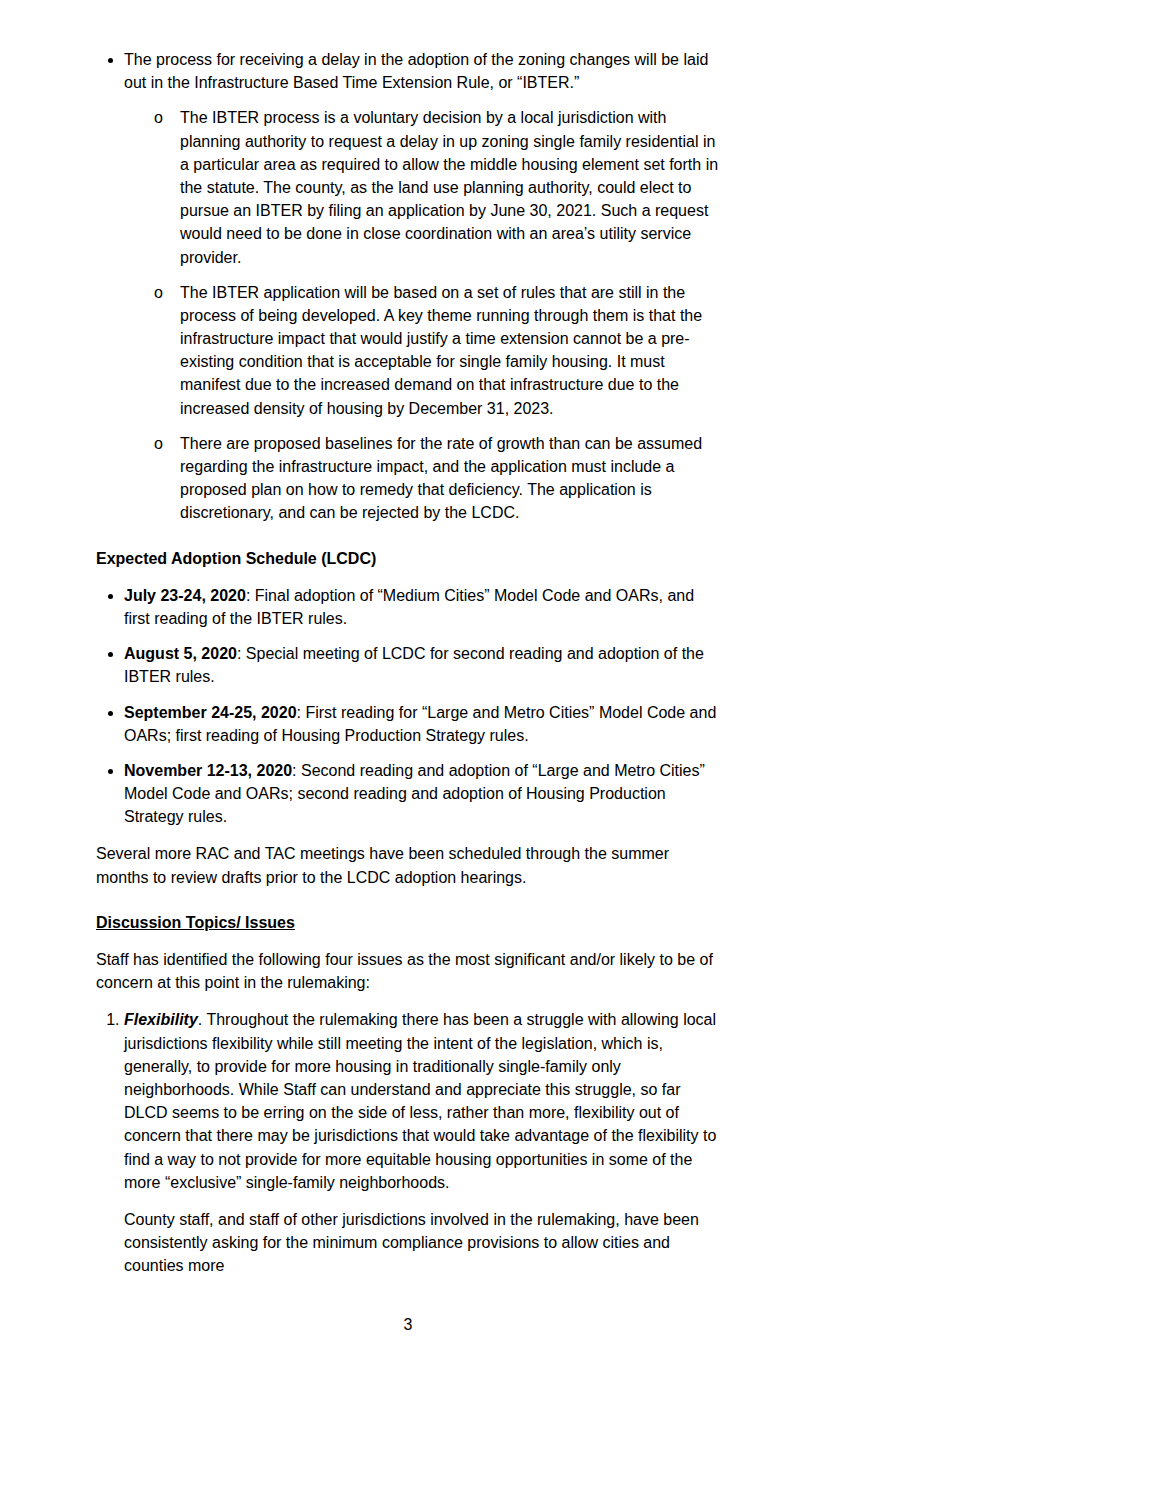The process for receiving a delay in the adoption of the zoning changes will be laid out in the Infrastructure Based Time Extension Rule, or “IBTER.”
The IBTER process is a voluntary decision by a local jurisdiction with planning authority to request a delay in up zoning single family residential in a particular area as required to allow the middle housing element set forth in the statute. The county, as the land use planning authority, could elect to pursue an IBTER by filing an application by June 30, 2021. Such a request would need to be done in close coordination with an area’s utility service provider.
The IBTER application will be based on a set of rules that are still in the process of being developed. A key theme running through them is that the infrastructure impact that would justify a time extension cannot be a pre-existing condition that is acceptable for single family housing. It must manifest due to the increased demand on that infrastructure due to the increased density of housing by December 31, 2023.
There are proposed baselines for the rate of growth than can be assumed regarding the infrastructure impact, and the application must include a proposed plan on how to remedy that deficiency. The application is discretionary, and can be rejected by the LCDC.
Expected Adoption Schedule (LCDC)
July 23-24, 2020: Final adoption of “Medium Cities” Model Code and OARs, and first reading of the IBTER rules.
August 5, 2020: Special meeting of LCDC for second reading and adoption of the IBTER rules.
September 24-25, 2020: First reading for “Large and Metro Cities” Model Code and OARs; first reading of Housing Production Strategy rules.
November 12-13, 2020: Second reading and adoption of “Large and Metro Cities” Model Code and OARs; second reading and adoption of Housing Production Strategy rules.
Several more RAC and TAC meetings have been scheduled through the summer months to review drafts prior to the LCDC adoption hearings.
Discussion Topics/ Issues
Staff has identified the following four issues as the most significant and/or likely to be of concern at this point in the rulemaking:
Flexibility. Throughout the rulemaking there has been a struggle with allowing local jurisdictions flexibility while still meeting the intent of the legislation, which is, generally, to provide for more housing in traditionally single-family only neighborhoods. While Staff can understand and appreciate this struggle, so far DLCD seems to be erring on the side of less, rather than more, flexibility out of concern that there may be jurisdictions that would take advantage of the flexibility to find a way to not provide for more equitable housing opportunities in some of the more “exclusive” single-family neighborhoods.
County staff, and staff of other jurisdictions involved in the rulemaking, have been consistently asking for the minimum compliance provisions to allow cities and counties more
3